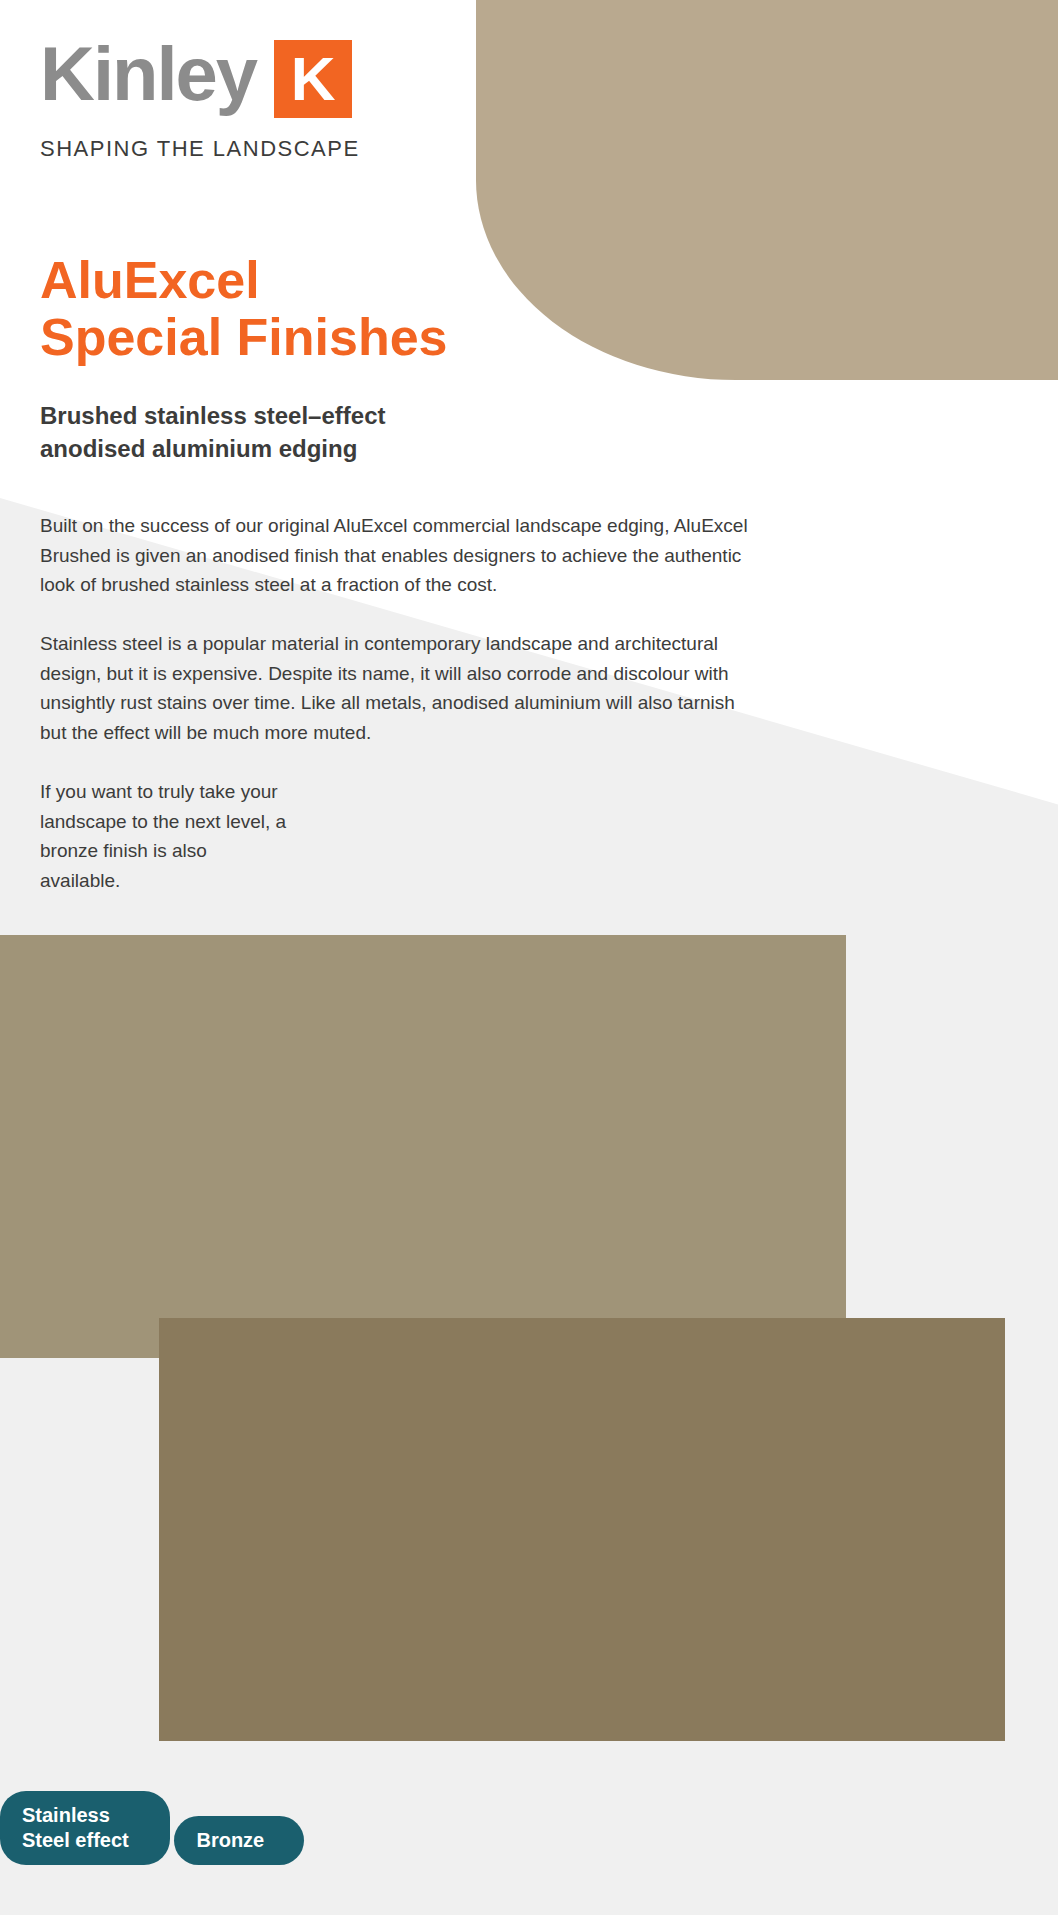Kinley K
Shaping the Landscape
AluExcel
Special Finishes
Brushed stainless steel–effect
anodised aluminium edging
Built on the success of our original AluExcel commercial landscape edging, AluExcel Brushed is given an anodised finish that enables designers to achieve the authentic look of brushed stainless steel at a fraction of the cost.
Stainless steel is a popular material in contemporary landscape and architectural design, but it is expensive. Despite its name, it will also corrode and discolour with unsightly rust stains over time. Like all metals, anodised aluminium will also tarnish but the effect will be much more muted.
If you want to truly take your landscape to the next level, a bronze finish is also available.
Stainless
Steel effect
Bronze